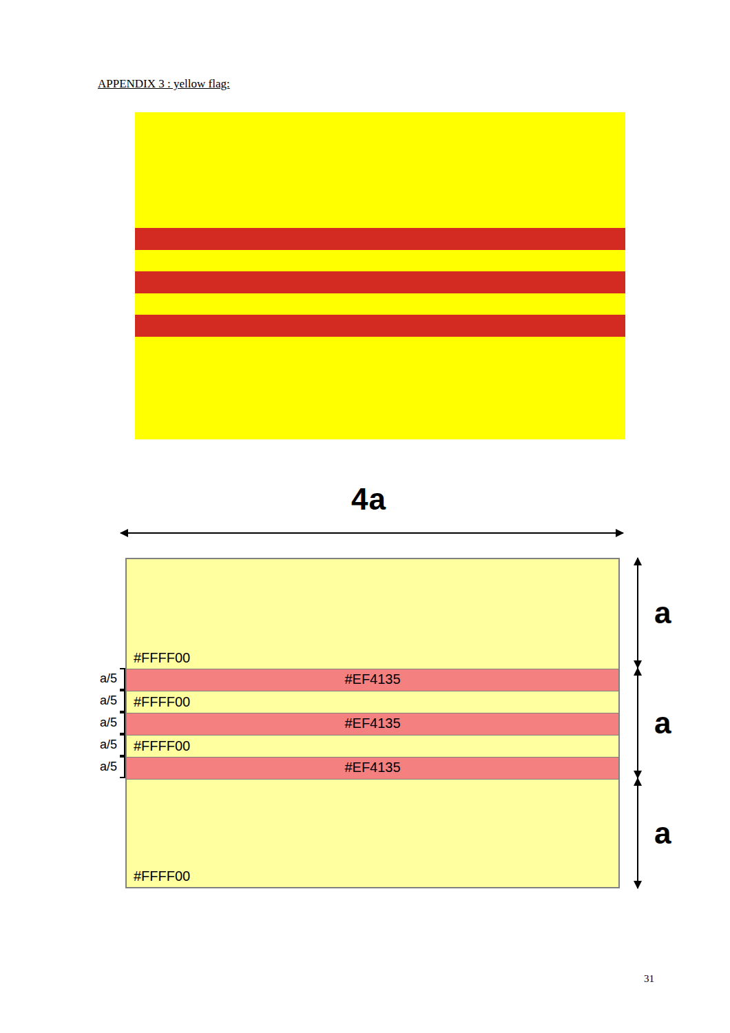APPENDIX 3 : yellow flag:
4a
#FFFF00
#EF4135
#FFFF00
#EF4135
#FFFF00
#EF4135
#FFFF00
a/5
a/5
a/5
a/5
a/5
a
a
a
31